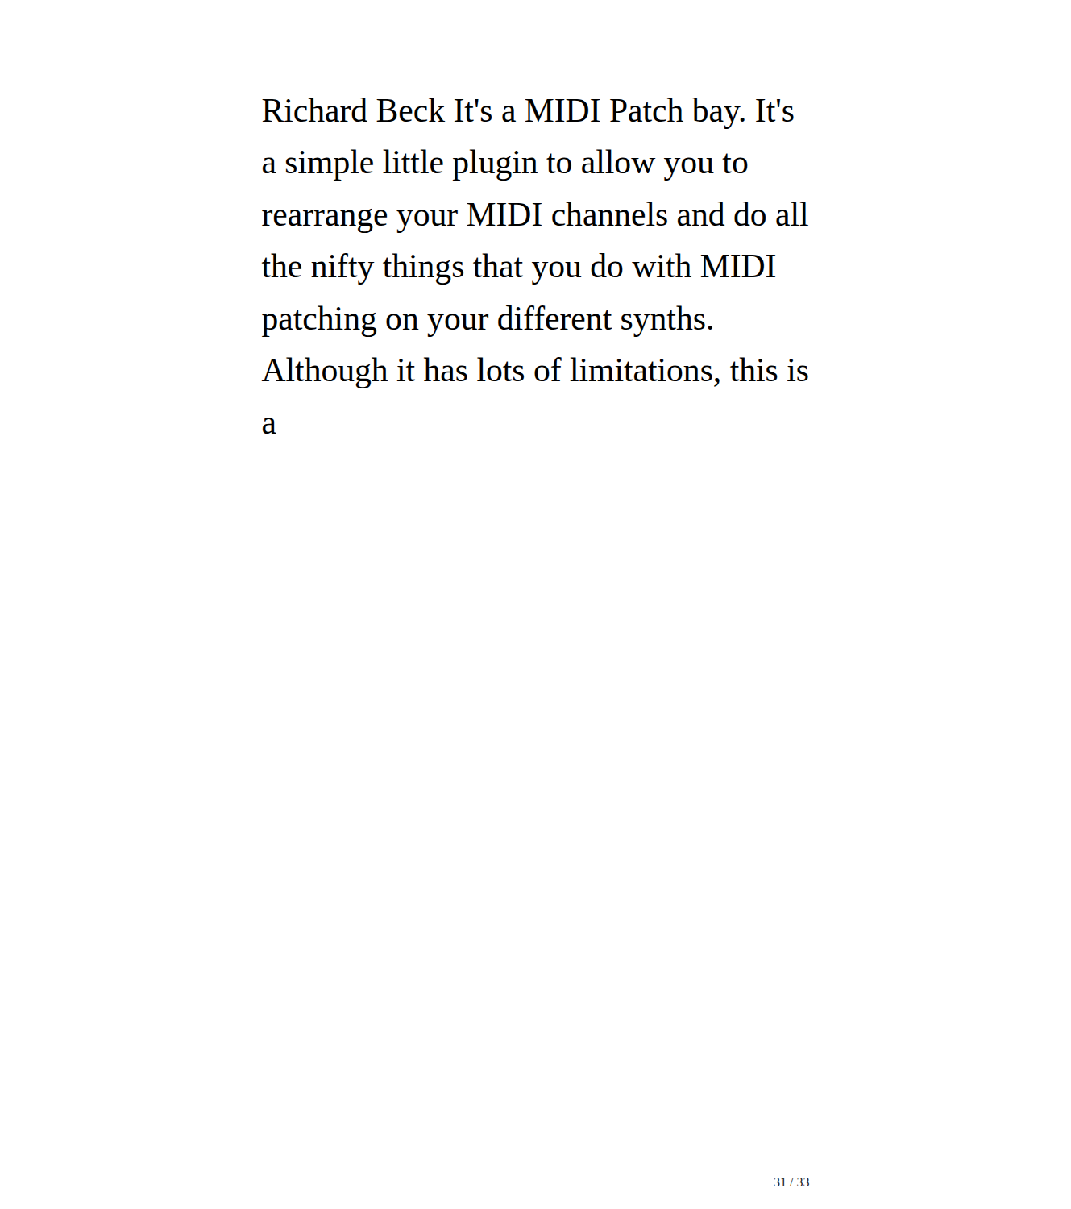Richard Beck It's a MIDI Patch bay. It's a simple little plugin to allow you to rearrange your MIDI channels and do all the nifty things that you do with MIDI patching on your different synths. Although it has lots of limitations, this is a
31 / 33